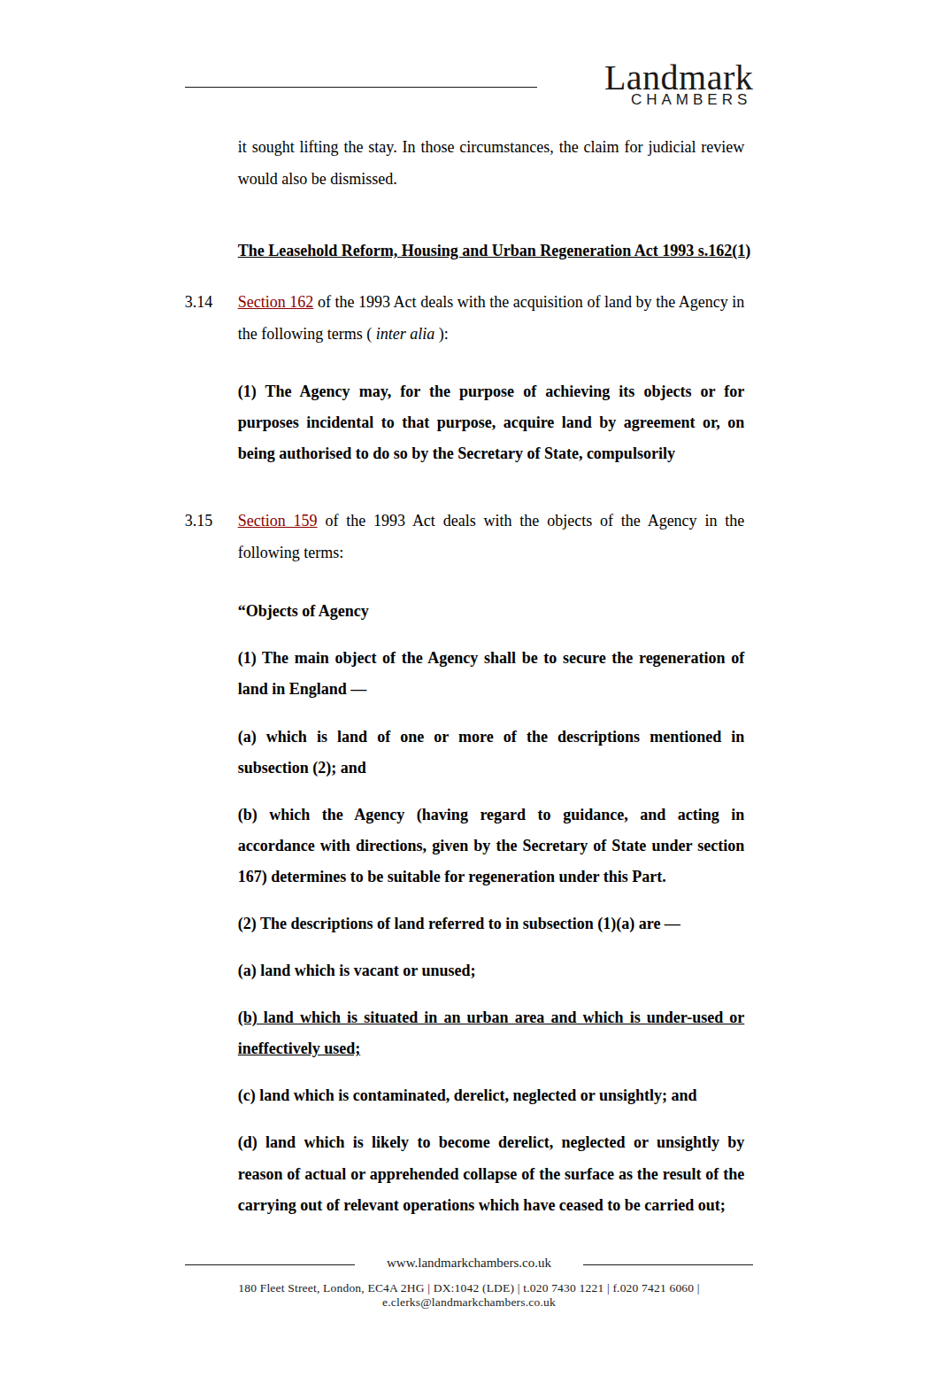Landmark CHAMBERS
it sought lifting the stay. In those circumstances, the claim for judicial review would also be dismissed.
The Leasehold Reform, Housing and Urban Regeneration Act 1993 s.162(1)
3.14
Section 162 of the 1993 Act deals with the acquisition of land by the Agency in the following terms ( inter alia ):
(1) The Agency may, for the purpose of achieving its objects or for purposes incidental to that purpose, acquire land by agreement or, on being authorised to do so by the Secretary of State, compulsorily
3.15
Section 159 of the 1993 Act deals with the objects of the Agency in the following terms:
“Objects of Agency
(1) The main object of the Agency shall be to secure the regeneration of land in England —
(a) which is land of one or more of the descriptions mentioned in subsection (2); and
(b) which the Agency (having regard to guidance, and acting in accordance with directions, given by the Secretary of State under section 167) determines to be suitable for regeneration under this Part.
(2) The descriptions of land referred to in subsection (1)(a) are —
(a) land which is vacant or unused;
(b) land which is situated in an urban area and which is under-used or ineffectively used;
(c) land which is contaminated, derelict, neglected or unsightly; and
(d) land which is likely to become derelict, neglected or unsightly by reason of actual or apprehended collapse of the surface as the result of the carrying out of relevant operations which have ceased to be carried out;
www.landmarkchambers.co.uk
180 Fleet Street, London, EC4A 2HG | DX:1042 (LDE) | t.020 7430 1221 | f.020 7421 6060 | e.clerks@landmarkchambers.co.uk